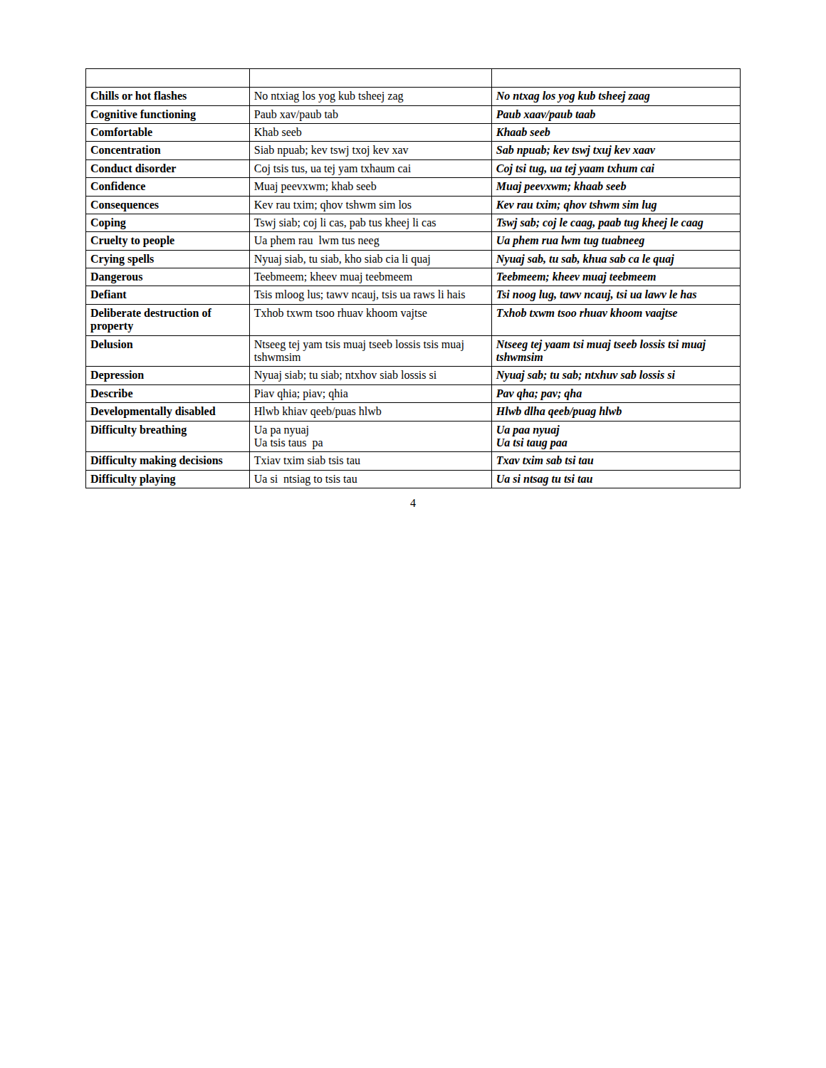| Chills or hot flashes | No ntxiag los yog kub tsheej zag | No ntxag los yog kub tsheej zaag |
| Cognitive functioning | Paub xav/paub tab | Paub xaav/paub taab |
| Comfortable | Khab seeb | Khaab seeb |
| Concentration | Siab npuab; kev tswj txoj kev xav | Sab npuab; kev tswj txuj kev xaav |
| Conduct disorder | Coj tsis tus, ua tej yam txhaum cai | Coj tsi tug, ua tej yaam txhum cai |
| Confidence | Muaj peevxwm; khab seeb | Muaj peevxwm; khaab seeb |
| Consequences | Kev rau txim; qhov tshwm sim los | Kev rau txim; qhov tshwm sim lug |
| Coping | Tswj siab; coj li cas, pab tus kheej li cas | Tswj sab; coj le caag, paab tug kheej le caag |
| Cruelty to people | Ua phem rau lwm tus neeg | Ua phem rua lwm tug tuabneeg |
| Crying spells | Nyuaj siab, tu siab, kho siab cia li quaj | Nyuaj sab, tu sab, khua sab ca le quaj |
| Dangerous | Teebmeem; kheev muaj teebmeem | Teebmeem; kheev muaj teebmeem |
| Defiant | Tsis mloog lus; tawv ncauj, tsis ua raws li hais | Tsi noog lug, tawv ncauj, tsi ua lawv le has |
| Deliberate destruction of property | Txhob txwm tsoo rhuav khoom vajtse | Txhob txwm tsoo rhuav khoom vaajtse |
| Delusion | Ntseeg tej yam tsis muaj tseeb lossis tsis muaj tshwmsim | Ntseeg tej yaam tsi muaj tseeb lossis tsi muaj tshwmsim |
| Depression | Nyuaj siab; tu siab; ntxhov siab lossis si | Nyuaj sab; tu sab; ntxhuv sab lossis si |
| Describe | Piav qhia; piav; qhia | Pav qha; pav; qha |
| Developmentally disabled | Hlwb khiav qeeb/puas hlwb | Hlwb dlha qeeb/puag hlwb |
| Difficulty breathing | Ua pa nyuaj Ua tsis taus pa | Ua paa nyuaj Ua tsi taug paa |
| Difficulty making decisions | Txiav txim siab tsis tau | Txav txim sab tsi tau |
| Difficulty playing | Ua si ntsiag to tsis tau | Ua si ntsag tu tsi tau |
4